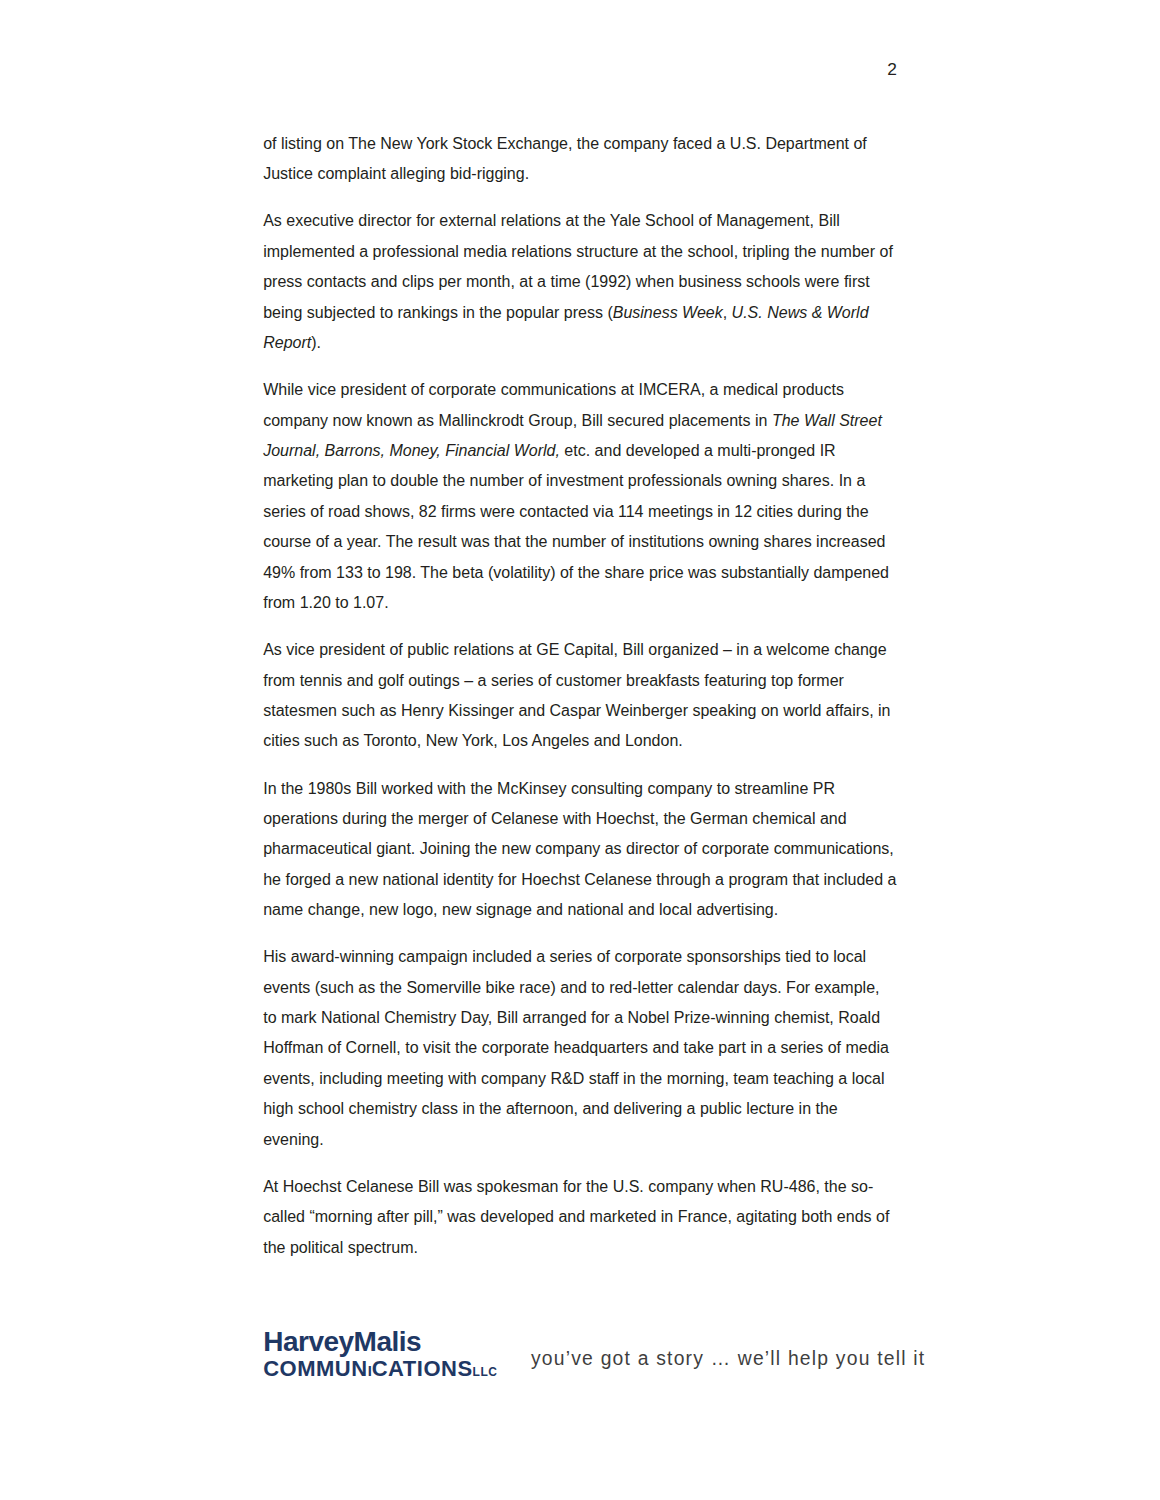2
of listing on The New York Stock Exchange, the company faced a U.S. Department of Justice complaint alleging bid-rigging.
As executive director for external relations at the Yale School of Management, Bill implemented a professional media relations structure at the school, tripling the number of press contacts and clips per month, at a time (1992) when business schools were first being subjected to rankings in the popular press (Business Week, U.S. News & World Report).
While vice president of corporate communications at IMCERA, a medical products company now known as Mallinckrodt Group, Bill secured placements in The Wall Street Journal, Barrons, Money, Financial World, etc. and developed a multi-pronged IR marketing plan to double the number of investment professionals owning shares. In a series of road shows, 82 firms were contacted via 114 meetings in 12 cities during the course of a year. The result was that the number of institutions owning shares increased 49% from 133 to 198. The beta (volatility) of the share price was substantially dampened from 1.20 to 1.07.
As vice president of public relations at GE Capital, Bill organized – in a welcome change from tennis and golf outings – a series of customer breakfasts featuring top former statesmen such as Henry Kissinger and Caspar Weinberger speaking on world affairs, in cities such as Toronto, New York, Los Angeles and London.
In the 1980s Bill worked with the McKinsey consulting company to streamline PR operations during the merger of Celanese with Hoechst, the German chemical and pharmaceutical giant. Joining the new company as director of corporate communications, he forged a new national identity for Hoechst Celanese through a program that included a name change, new logo, new signage and national and local advertising.
His award-winning campaign included a series of corporate sponsorships tied to local events (such as the Somerville bike race) and to red-letter calendar days. For example, to mark National Chemistry Day, Bill arranged for a Nobel Prize-winning chemist, Roald Hoffman of Cornell, to visit the corporate headquarters and take part in a series of media events, including meeting with company R&D staff in the morning, team teaching a local high school chemistry class in the afternoon, and delivering a public lecture in the evening.
At Hoechst Celanese Bill was spokesman for the U.S. company when RU-486, the so-called “morning after pill,” was developed and marketed in France, agitating both ends of the political spectrum.
HarveyMalis
COMMUNICATIONSLLC
you’ve got a story … we’ll help you tell it